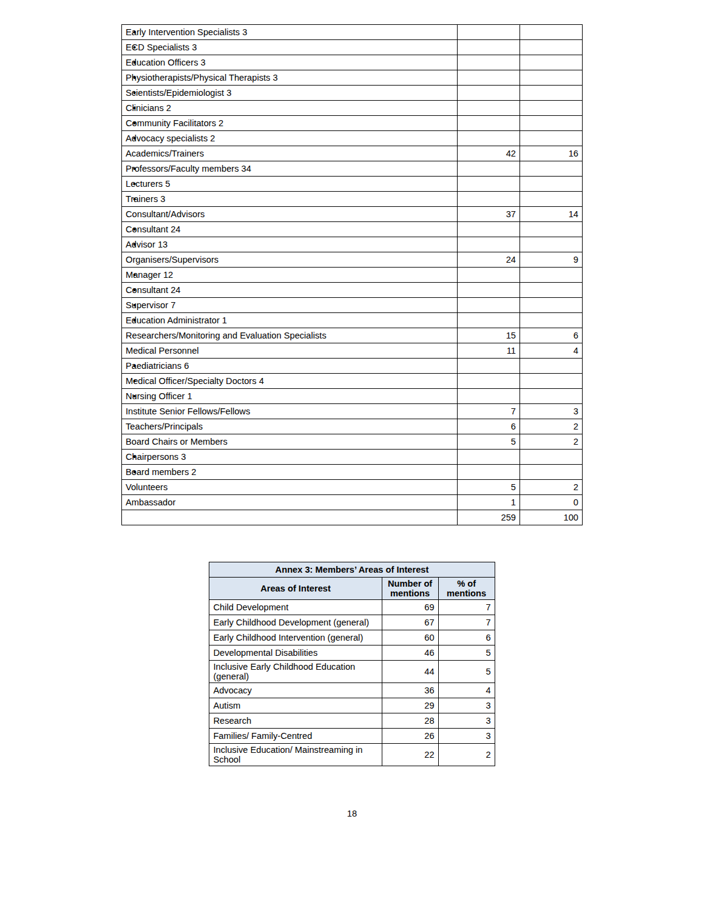| Early Intervention Specialists 3 | | |
| ECD Specialists 3 | | |
| Education Officers 3 | | |
| Physiotherapists/Physical Therapists 3 | | |
| Scientists/Epidemiologist 3 | | |
| Clinicians 2 | | |
| Community Facilitators 2 | | |
| Advocacy specialists 2 | | |
| Academics/Trainers | 42 | 16 |
| Professors/Faculty members 34 | | |
| Lecturers 5 | | |
| Trainers 3 | | |
| Consultant/Advisors | 37 | 14 |
| Consultant 24 | | |
| Advisor 13 | | |
| Organisers/Supervisors | 24 | 9 |
| Manager 12 | | |
| Consultant 24 | | |
| Supervisor 7 | | |
| Education Administrator 1 | | |
| Researchers/Monitoring and Evaluation Specialists | 15 | 6 |
| Medical Personnel | 11 | 4 |
| Paediatricians 6 | | |
| Medical Officer/Specialty Doctors 4 | | |
| Nursing Officer 1 | | |
| Institute Senior Fellows/Fellows | 7 | 3 |
| Teachers/Principals | 6 | 2 |
| Board Chairs or Members | 5 | 2 |
| Chairpersons 3 | | |
| Board members 2 | | |
| Volunteers | 5 | 2 |
| Ambassador | 1 | 0 |
| | 259 | 100 |
| Annex 3: Members’ Areas of Interest |
| --- |
| Areas of Interest | Number of mentions | % of mentions |
| Child Development | 69 | 7 |
| Early Childhood Development (general) | 67 | 7 |
| Early Childhood Intervention (general) | 60 | 6 |
| Developmental Disabilities | 46 | 5 |
| Inclusive Early Childhood Education (general) | 44 | 5 |
| Advocacy | 36 | 4 |
| Autism | 29 | 3 |
| Research | 28 | 3 |
| Families/ Family-Centred | 26 | 3 |
| Inclusive Education/ Mainstreaming in School | 22 | 2 |
18